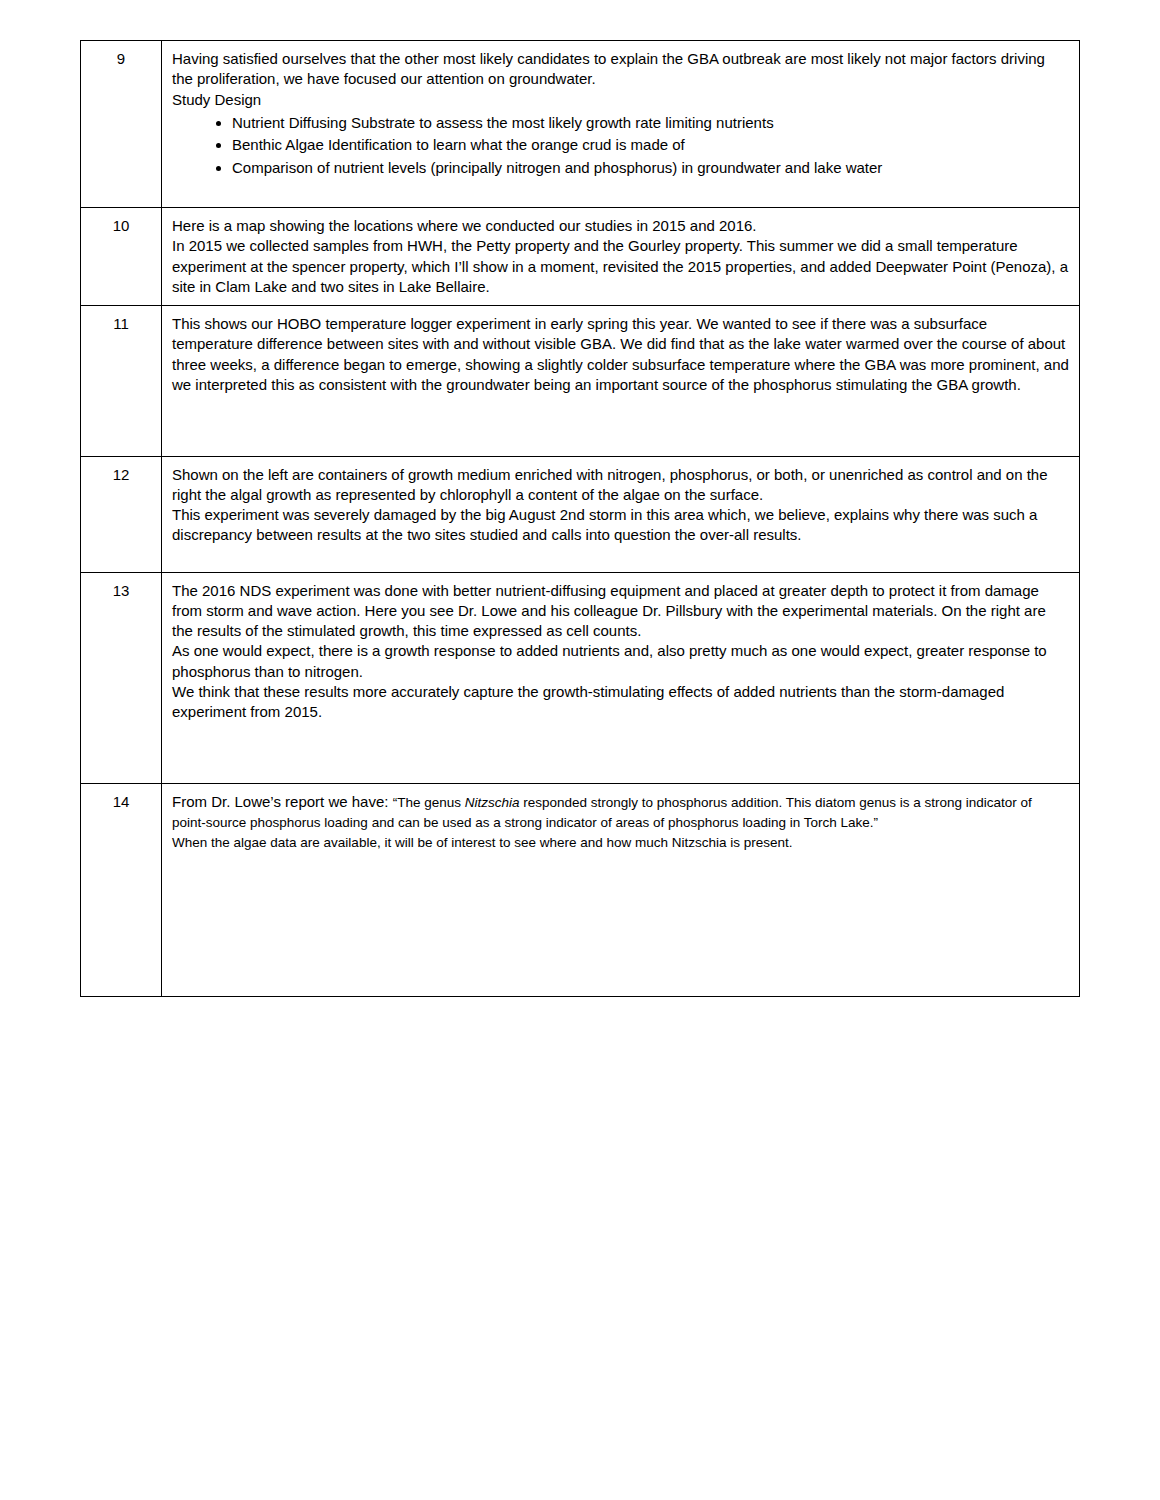| 9 | Having satisfied ourselves that the other most likely candidates to explain the GBA outbreak are most likely not major factors driving the proliferation, we have focused our attention on groundwater. Study Design Nutrient Diffusing Substrate to assess the most likely growth rate limiting nutrients Benthic Algae Identification to learn what the orange crud is made of Comparison of nutrient levels (principally nitrogen and phosphorus) in groundwater and lake water |
| 10 | Here is a map showing the locations where we conducted our studies in 2015 and 2016. In 2015 we collected samples from HWH, the Petty property and the Gourley property. This summer we did a small temperature experiment at the spencer property, which I’ll show in a moment, revisited the 2015 properties, and added Deepwater Point (Penoza), a site in Clam Lake and two sites in Lake Bellaire. |
| 11 | This shows our HOBO temperature logger experiment in early spring this year. We wanted to see if there was a subsurface temperature difference between sites with and without visible GBA. We did find that as the lake water warmed over the course of about three weeks, a difference began to emerge, showing a slightly colder subsurface temperature where the GBA was more prominent, and we interpreted this as consistent with the groundwater being an important source of the phosphorus stimulating the GBA growth. |
| 12 | Shown on the left are containers of growth medium enriched with nitrogen, phosphorus, or both, or unenriched as control and on the right the algal growth as represented by chlorophyll a content of the algae on the surface. This experiment was severely damaged by the big August 2nd storm in this area which, we believe, explains why there was such a discrepancy between results at the two sites studied and calls into question the over-all results. |
| 13 | The 2016 NDS experiment was done with better nutrient-diffusing equipment and placed at greater depth to protect it from damage from storm and wave action. Here you see Dr. Lowe and his colleague Dr. Pillsbury with the experimental materials. On the right are the results of the stimulated growth, this time expressed as cell counts. As one would expect, there is a growth response to added nutrients and, also pretty much as one would expect, greater response to phosphorus than to nitrogen. We think that these results more accurately capture the growth-stimulating effects of added nutrients than the storm-damaged experiment from 2015. |
| 14 | From Dr. Lowe’s report we have: “The genus Nitzschia responded strongly to phosphorus addition. This diatom genus is a strong indicator of point-source phosphorus loading and can be used as a strong indicator of areas of phosphorus loading in Torch Lake.” When the algae data are available, it will be of interest to see where and how much Nitzschia is present. |